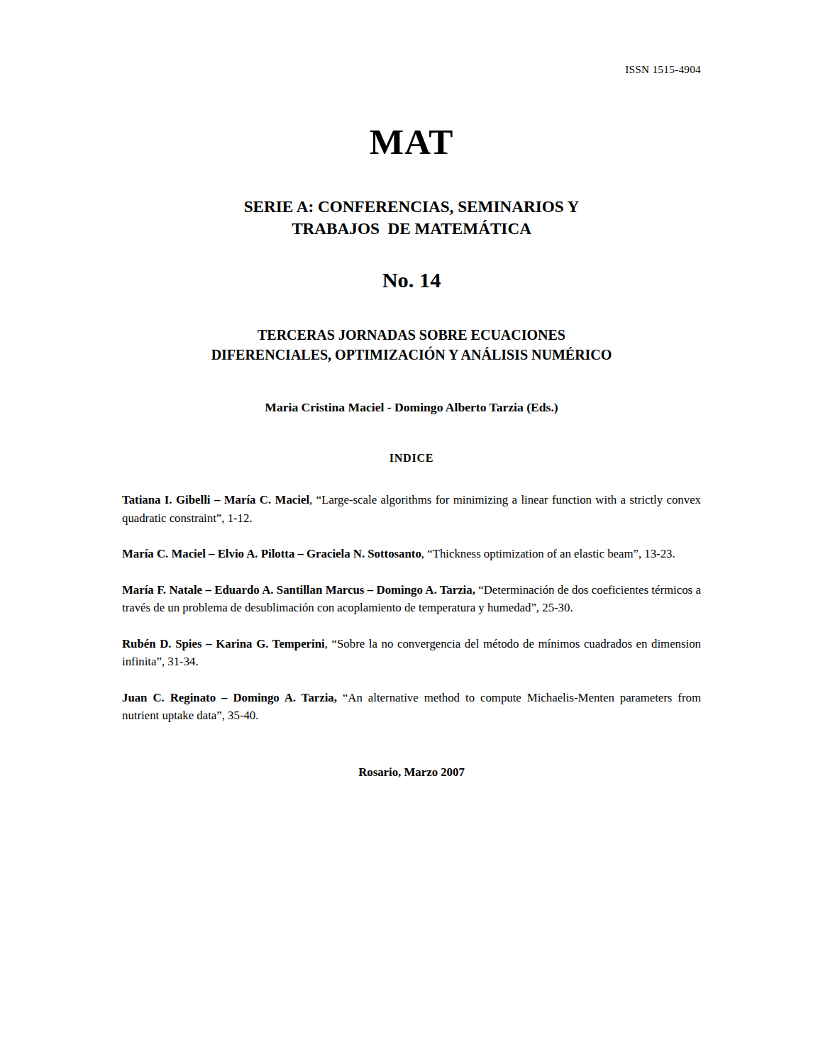ISSN 1515-4904
MAT
Serie A: Conferencias, Seminarios y
Trabajos de Matemática
No. 14
Terceras Jornadas sobre Ecuaciones
Diferenciales, Optimización y Análisis Numérico
Maria Cristina Maciel - Domingo Alberto Tarzia (Eds.)
INDICE
Tatiana I. Gibelli – María C. Maciel, “Large-scale algorithms for minimizing a linear function with a strictly convex quadratic constraint”, 1-12.
María C. Maciel – Elvio A. Pilotta – Graciela N. Sottosanto, “Thickness optimization of an elastic beam”, 13-23.
María F. Natale – Eduardo A. Santillan Marcus – Domingo A. Tarzia, “Determinación de dos coeficientes térmicos a través de un problema de desublimación con acoplamiento de temperatura y humedad”, 25-30.
Rubén D. Spies – Karina G. Temperini, “Sobre la no convergencia del método de mínimos cuadrados en dimension infinita”, 31-34.
Juan C. Reginato – Domingo A. Tarzia, “An alternative method to compute Michaelis-Menten parameters from nutrient uptake data”, 35-40.
Rosario, Marzo 2007